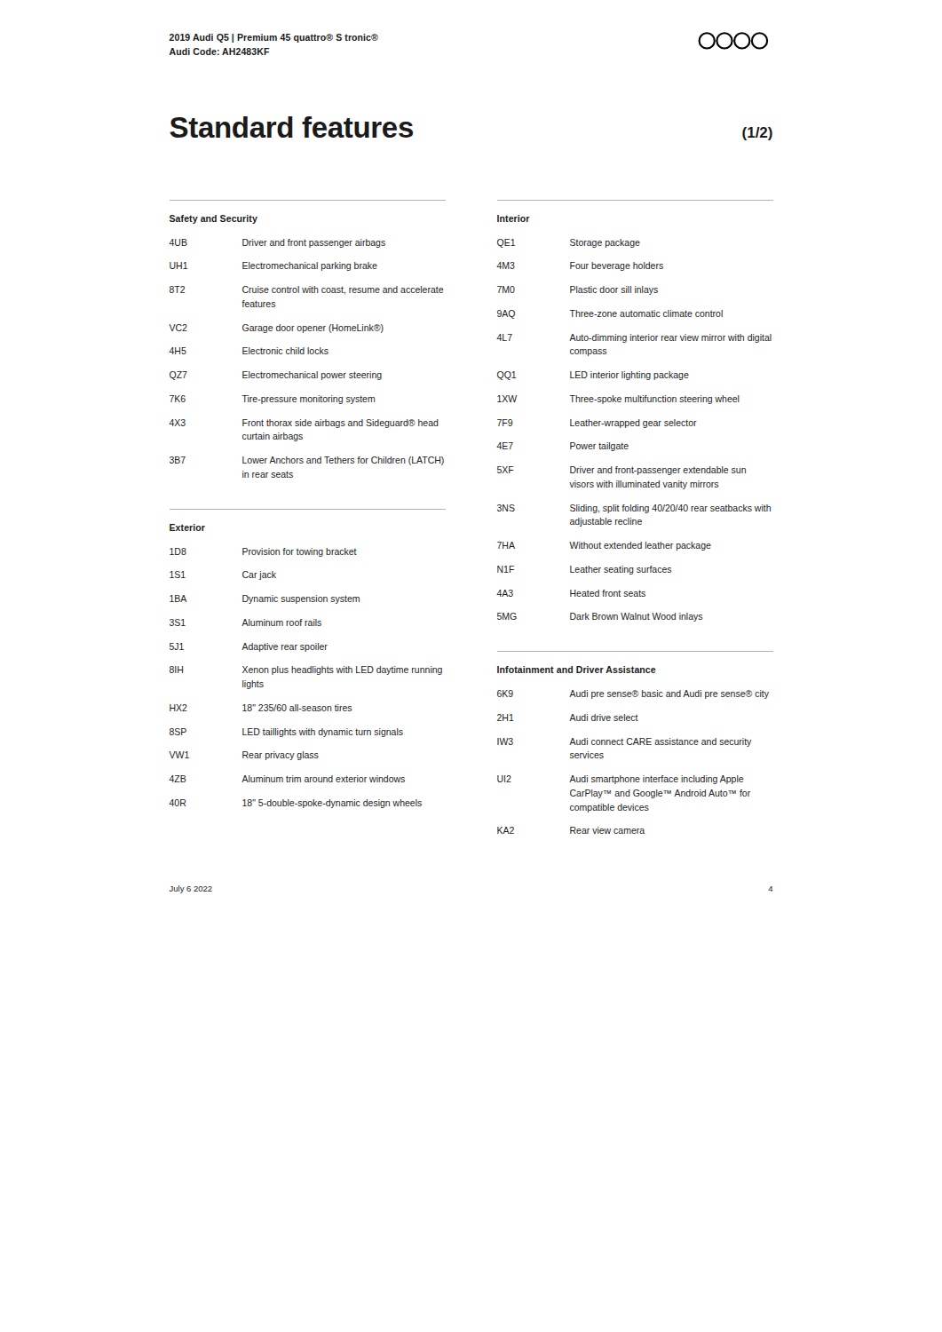2019 Audi Q5 | Premium 45 quattro® S tronic®
Audi Code: AH2483KF
Standard features
(1/2)
Safety and Security
| 4UB | Driver and front passenger airbags |
| UH1 | Electromechanical parking brake |
| 8T2 | Cruise control with coast, resume and accelerate features |
| VC2 | Garage door opener (HomeLink®) |
| 4H5 | Electronic child locks |
| QZ7 | Electromechanical power steering |
| 7K6 | Tire-pressure monitoring system |
| 4X3 | Front thorax side airbags and Sideguard® head curtain airbags |
| 3B7 | Lower Anchors and Tethers for Children (LATCH) in rear seats |
Exterior
| 1D8 | Provision for towing bracket |
| 1S1 | Car jack |
| 1BA | Dynamic suspension system |
| 3S1 | Aluminum roof rails |
| 5J1 | Adaptive rear spoiler |
| 8IH | Xenon plus headlights with LED daytime running lights |
| HX2 | 18" 235/60 all-season tires |
| 8SP | LED taillights with dynamic turn signals |
| VW1 | Rear privacy glass |
| 4ZB | Aluminum trim around exterior windows |
| 40R | 18" 5-double-spoke-dynamic design wheels |
Interior
| QE1 | Storage package |
| 4M3 | Four beverage holders |
| 7M0 | Plastic door sill inlays |
| 9AQ | Three-zone automatic climate control |
| 4L7 | Auto-dimming interior rear view mirror with digital compass |
| QQ1 | LED interior lighting package |
| 1XW | Three-spoke multifunction steering wheel |
| 7F9 | Leather-wrapped gear selector |
| 4E7 | Power tailgate |
| 5XF | Driver and front-passenger extendable sun visors with illuminated vanity mirrors |
| 3NS | Sliding, split folding 40/20/40 rear seatbacks with adjustable recline |
| 7HA | Without extended leather package |
| N1F | Leather seating surfaces |
| 4A3 | Heated front seats |
| 5MG | Dark Brown Walnut Wood inlays |
Infotainment and Driver Assistance
| 6K9 | Audi pre sense® basic and Audi pre sense® city |
| 2H1 | Audi drive select |
| IW3 | Audi connect CARE assistance and security services |
| UI2 | Audi smartphone interface including Apple CarPlay™ and Google™ Android Auto™ for compatible devices |
| KA2 | Rear view camera |
July 6 2022
4